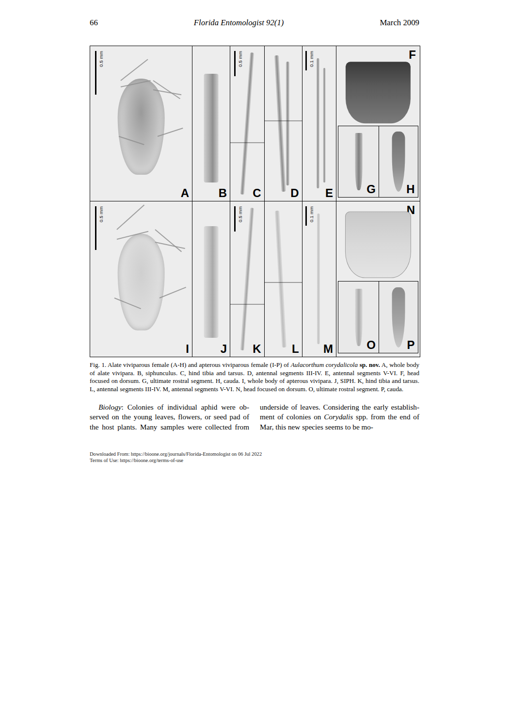66
Florida Entomologist 92(1)
March 2009
0.5 mm
A
B
0.5 mm
C
D
0.1 mm
E
F
G
H
0.5 mm
I
J
0.5 mm
K
L
0.1 mm
M
N
O
P
Fig. 1. Alate viviparous female (A-H) and apterous viviparous female (I-P) of Aulacorthum corydalicola sp. nov. A, whole body of alate vivipara. B, siphunculus. C, hind tibia and tarsus. D, antennal segments III-IV. E, antennal segments V-VI. F, head focused on dorsum. G, ultimate rostral segment. H, cauda. I, whole body of apterous vivipara. J, SIPH. K, hind tibia and tarsus. L, antennal segments III-IV. M, antennal segments V-VI. N, head focused on dorsum. O, ultimate rostral segment. P, cauda.
Biology: Colonies of individual aphid were observed on the young leaves, flowers, or seed pad of the host plants. Many samples were collected from underside of leaves. Considering the early establishment of colonies on Corydalis spp. from the end of Mar, this new species seems to be mo-
Downloaded From: https://bioone.org/journals/Florida-Entomologist on 06 Jul 2022
Terms of Use: https://bioone.org/terms-of-use